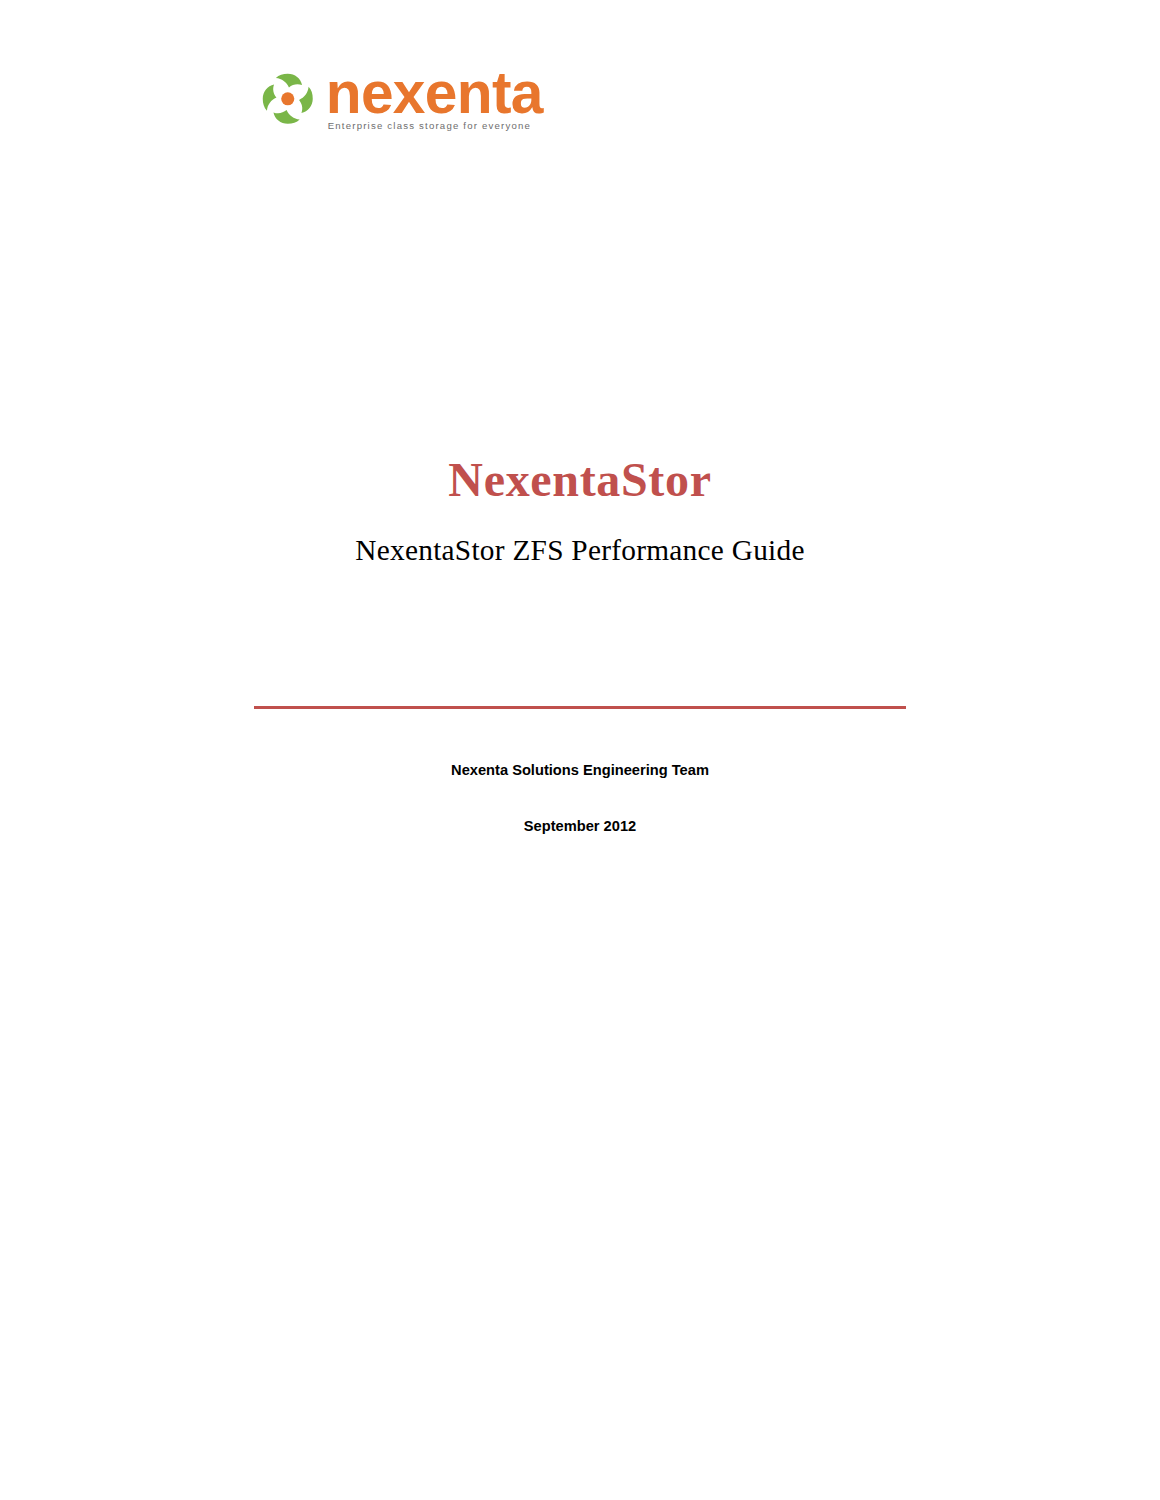nexenta Enterprise class storage for everyone
NexentaStor
NexentaStor ZFS Performance Guide
Nexenta Solutions Engineering Team
September 2012